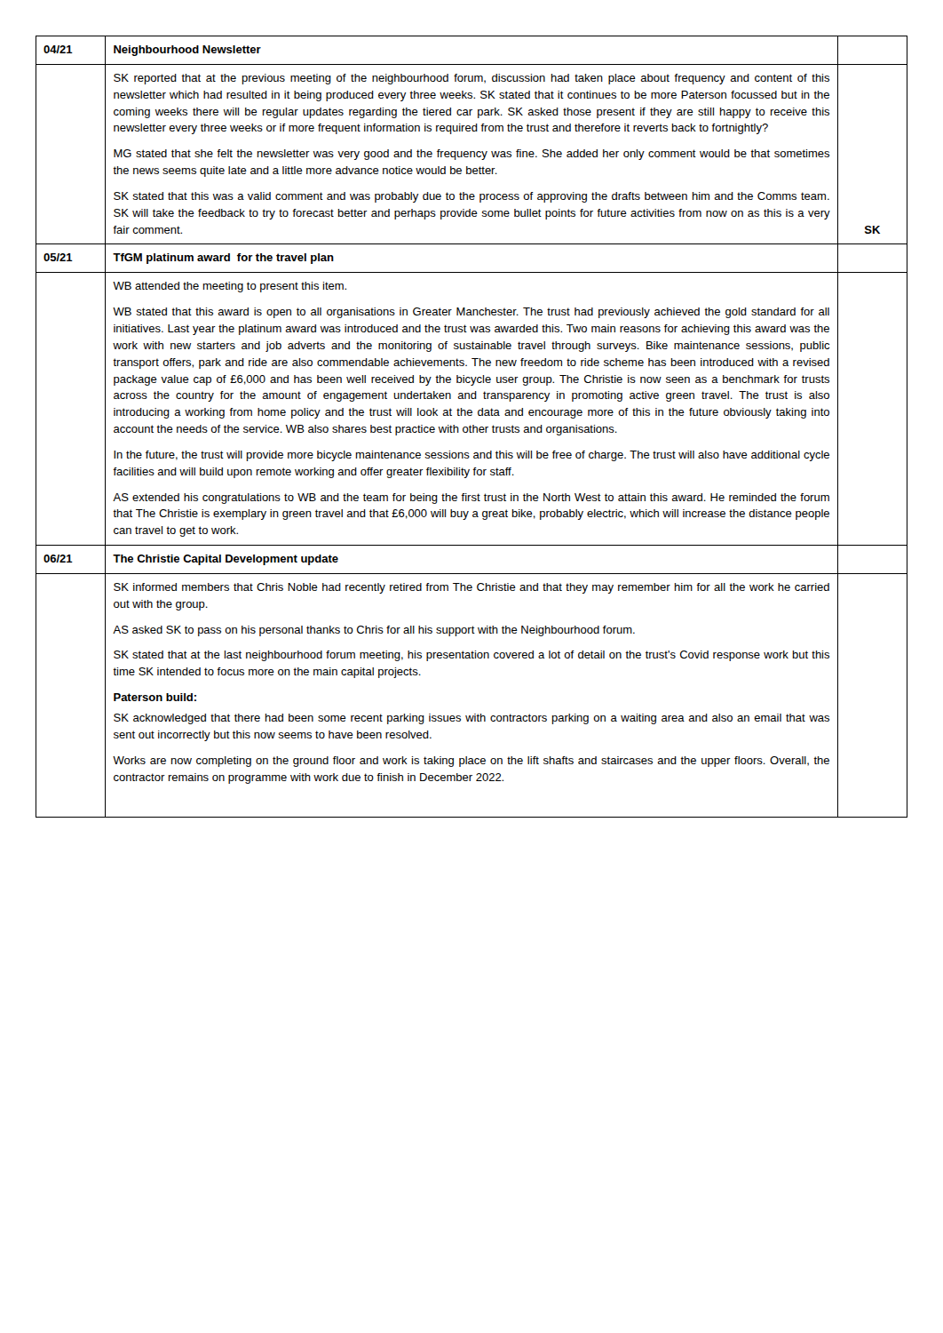| 04/21 | Neighbourhood Newsletter | |
| | SK reported that at the previous meeting of the neighbourhood forum, discussion had taken place about frequency and content of this newsletter which had resulted in it being produced every three weeks. SK stated that it continues to be more Paterson focussed but in the coming weeks there will be regular updates regarding the tiered car park. SK asked those present if they are still happy to receive this newsletter every three weeks or if more frequent information is required from the trust and therefore it reverts back to fortnightly? MG stated that she felt the newsletter was very good and the frequency was fine. She added her only comment would be that sometimes the news seems quite late and a little more advance notice would be better. SK stated that this was a valid comment and was probably due to the process of approving the drafts between him and the Comms team. SK will take the feedback to try to forecast better and perhaps provide some bullet points for future activities from now on as this is a very fair comment. | SK |
| 05/21 | TfGM platinum award for the travel plan | |
| | WB attended the meeting to present this item. WB stated that this award is open to all organisations in Greater Manchester. The trust had previously achieved the gold standard for all initiatives. Last year the platinum award was introduced and the trust was awarded this. Two main reasons for achieving this award was the work with new starters and job adverts and the monitoring of sustainable travel through surveys. Bike maintenance sessions, public transport offers, park and ride are also commendable achievements. The new freedom to ride scheme has been introduced with a revised package value cap of £6,000 and has been well received by the bicycle user group. The Christie is now seen as a benchmark for trusts across the country for the amount of engagement undertaken and transparency in promoting active green travel. The trust is also introducing a working from home policy and the trust will look at the data and encourage more of this in the future obviously taking into account the needs of the service. WB also shares best practice with other trusts and organisations. In the future, the trust will provide more bicycle maintenance sessions and this will be free of charge. The trust will also have additional cycle facilities and will build upon remote working and offer greater flexibility for staff. AS extended his congratulations to WB and the team for being the first trust in the North West to attain this award. He reminded the forum that The Christie is exemplary in green travel and that £6,000 will buy a great bike, probably electric, which will increase the distance people can travel to get to work. | |
| 06/21 | The Christie Capital Development update | |
| | SK informed members that Chris Noble had recently retired from The Christie and that they may remember him for all the work he carried out with the group. AS asked SK to pass on his personal thanks to Chris for all his support with the Neighbourhood forum. SK stated that at the last neighbourhood forum meeting, his presentation covered a lot of detail on the trust's Covid response work but this time SK intended to focus more on the main capital projects. Paterson build: SK acknowledged that there had been some recent parking issues with contractors parking on a waiting area and also an email that was sent out incorrectly but this now seems to have been resolved. Works are now completing on the ground floor and work is taking place on the lift shafts and staircases and the upper floors. Overall, the contractor remains on programme with work due to finish in December 2022. | |